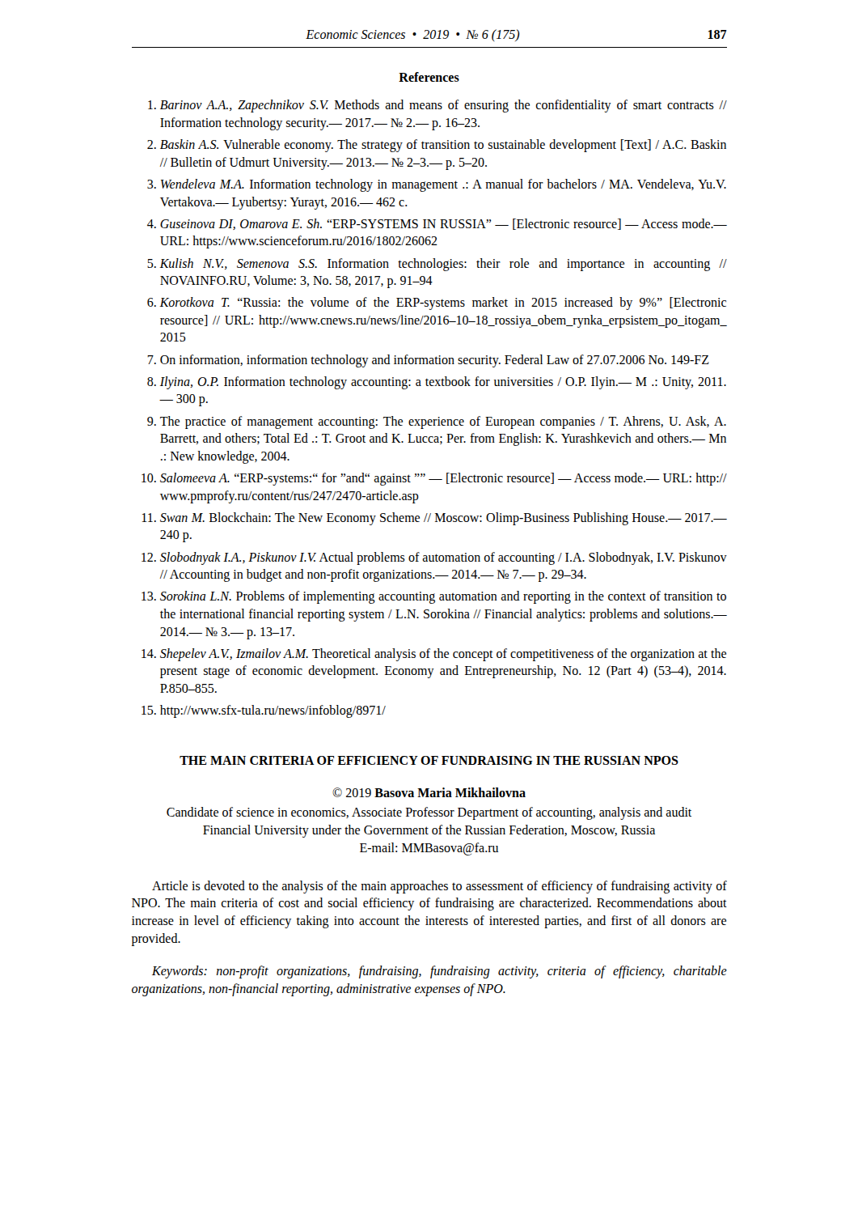Economic Sciences • 2019 • № 6 (175) 187
References
Barinov A.A., Zapechnikov S.V. Methods and means of ensuring the confidentiality of smart contracts // Information technology security.— 2017.— № 2.— p. 16–23.
Baskin A.S. Vulnerable economy. The strategy of transition to sustainable development [Text] / A.C. Baskin // Bulletin of Udmurt University.— 2013.— № 2–3.— p. 5–20.
Wendeleva M.A. Information technology in management .: A manual for bachelors / MA. Vendeleva, Yu.V. Vertakova.— Lyubertsy: Yurayt, 2016.— 462 c.
Guseinova DI, Omarova E. Sh. “ERP-SYSTEMS IN RUSSIA” — [Electronic resource] — Access mode.— URL: https://www.scienceforum.ru/2016/1802/26062
Kulish N.V., Semenova S.S. Information technologies: their role and importance in accounting // NOVAINFO.RU, Volume: 3, No. 58, 2017, p. 91–94
Korotkova T. “Russia: the volume of the ERP-systems market in 2015 increased by 9%” [Electronic resource] // URL: http://www.cnews.ru/news/line/2016–10–18_rossiya_obem_rynka_erpsistem_po_itogam_2015
On information, information technology and information security. Federal Law of 27.07.2006 No. 149-FZ
Ilyina, O.P. Information technology accounting: a textbook for universities / O.P. Ilyin.— M .: Unity, 2011.— 300 p.
The practice of management accounting: The experience of European companies / T. Ahrens, U. Ask, A. Barrett, and others; Total Ed .: T. Groot and K. Lucca; Per. from English: K. Yurashkevich and others.— Mn .: New knowledge, 2004.
Salomeeva A. “ERP-systems:“ for ”and“ against ”” — [Electronic resource] — Access mode.— URL: http://www.pmprofy.ru/content/rus/247/2470-article.asp
Swan M. Blockchain: The New Economy Scheme // Moscow: Olimp-Business Publishing House.— 2017.— 240 p.
Slobodnyak I.A., Piskunov I.V. Actual problems of automation of accounting / I.A. Slobodnyak, I.V. Piskunov // Accounting in budget and non-profit organizations.— 2014.— № 7.— p. 29–34.
Sorokina L.N. Problems of implementing accounting automation and reporting in the context of transition to the international financial reporting system / L.N. Sorokina // Financial analytics: problems and solutions.— 2014.— № 3.— p. 13–17.
Shepelev A.V., Izmailov A.M. Theoretical analysis of the concept of competitiveness of the organization at the present stage of economic development. Economy and Entrepreneurship, No. 12 (Part 4) (53–4), 2014. P.850–855.
http://www.sfx-tula.ru/news/infoblog/8971/
The main criteria of efficiency of fundraising in the Russian NPOs
© 2019 Basova Maria Mikhailovna
Candidate of science in economics, Associate Professor Department of accounting, analysis and audit
Financial University under the Government of the Russian Federation, Moscow, Russia
E-mail: MMBasova@fa.ru
Article is devoted to the analysis of the main approaches to assessment of efficiency of fundraising activity of NPO. The main criteria of cost and social efficiency of fundraising are characterized. Recommendations about increase in level of efficiency taking into account the interests of interested parties, and first of all donors are provided.
Keywords: non-profit organizations, fundraising, fundraising activity, criteria of efficiency, charitable organizations, non-financial reporting, administrative expenses of NPO.